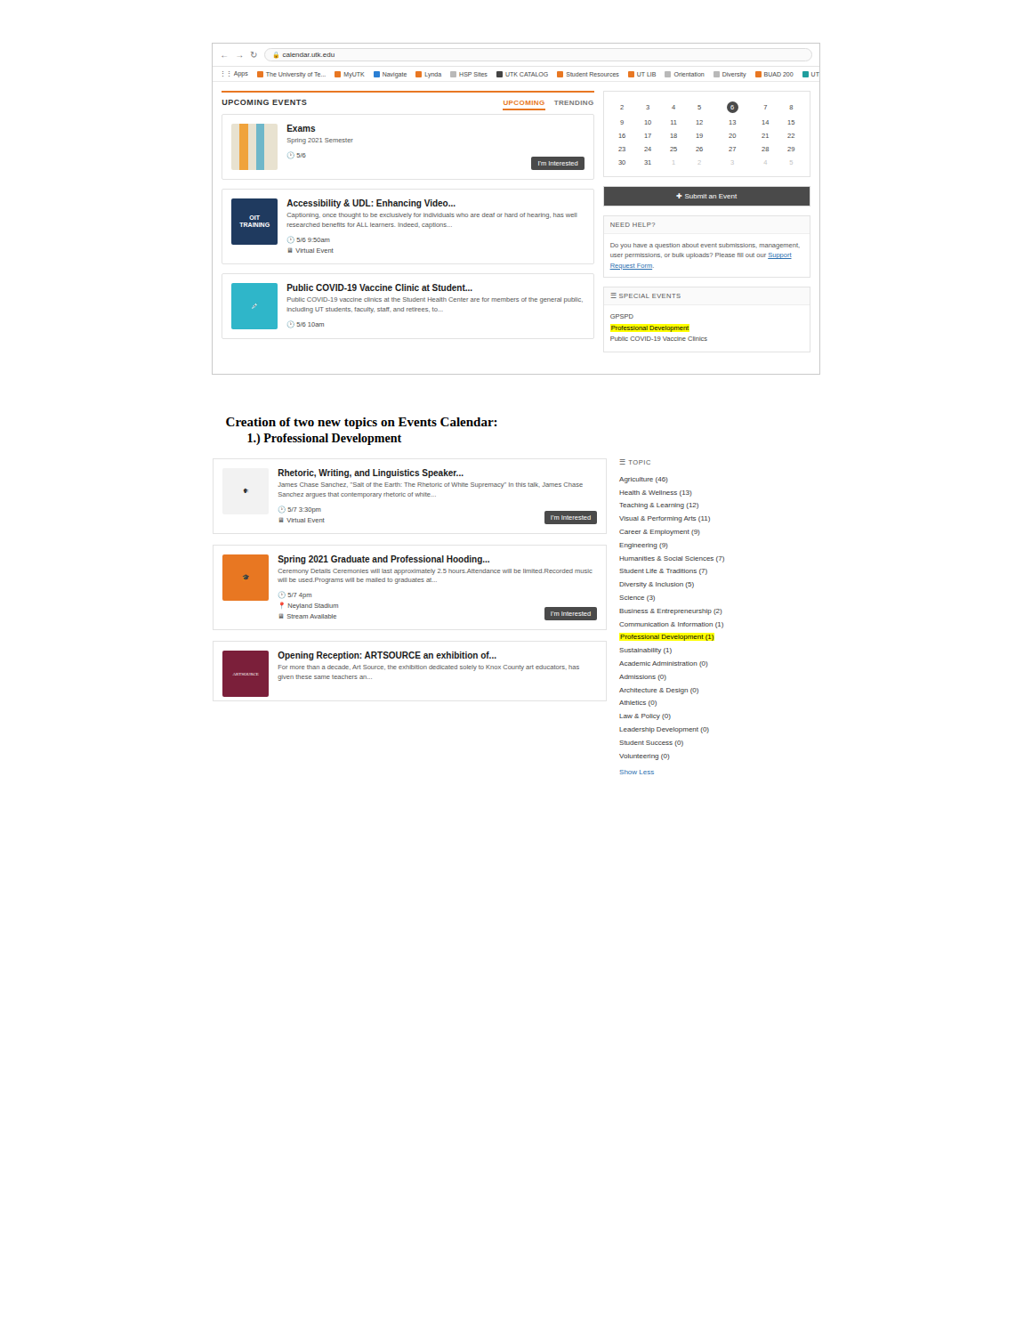←→↻
🔒 calendar.utk.edu
⋮⋮ Apps The University of Te... MyUTK Navigate Lynda HSP Sites UTK CATALOG Student Resources UT LIB Orientation Diversity BUAD 200 UTK Strengths Gallup
UPCOMING EVENTS UPCOMING TRENDING
Exams
Spring 2021 Semester
🕑 5/6
I'm Interested
OIT
TRAINING
Accessibility & UDL: Enhancing Video...
Captioning, once thought to be exclusively for individuals who are deaf or hard of hearing, has well researched benefits for ALL learners. Indeed, captions...
🕑 5/6 9:50am 🖥 Virtual Event
💉
Public COVID-19 Vaccine Clinic at Student...
Public COVID-19 vaccine clinics at the Student Health Center are for members of the general public, including UT students, faculty, staff, and retirees, to...
🕑 5/6 10am
| 2 | 3 | 4 | 5 | 6 | 7 | 8 |
| 9 | 10 | 11 | 12 | 13 | 14 | 15 |
| 16 | 17 | 18 | 19 | 20 | 21 | 22 |
| 23 | 24 | 25 | 26 | 27 | 28 | 29 |
| 30 | 31 | 1 | 2 | 3 | 4 | 5 |
✚ Submit an Event
NEED HELP?
Do you have a question about event submissions, management, user permissions, or bulk uploads? Please fill out our Support Request Form.
☰ SPECIAL EVENTS
GPSPD
Professional Development
Public COVID-19 Vaccine Clinics
Creation of two new topics on Events Calendar: 1.) Professional Development
🗣
Rhetoric, Writing, and Linguistics Speaker...
James Chase Sanchez, "Salt of the Earth: The Rhetoric of White Supremacy" In this talk, James Chase Sanchez argues that contemporary rhetoric of white...
🕑 5/7 3:30pm 🖥 Virtual Event
I'm Interested
🎓
Spring 2021 Graduate and Professional Hooding...
Ceremony Details Ceremonies will last approximately 2.5 hours.Attendance will be limited.Recorded music will be used.Programs will be mailed to graduates at...
🕑 5/7 4pm 📍 Neyland Stadium 🖥 Stream Available
I'm Interested
ARTSOURCE
Opening Reception: ARTSOURCE an exhibition of...
For more than a decade, Art Source, the exhibition dedicated solely to Knox County art educators, has given these same teachers an...
☰ TOPIC
Agriculture (46)
Health & Wellness (13)
Teaching & Learning (12)
Visual & Performing Arts (11)
Career & Employment (9)
Engineering (9)
Humanities & Social Sciences (7)
Student Life & Traditions (7)
Diversity & Inclusion (5)
Science (3)
Business & Entrepreneurship (2)
Communication & Information (1)
Professional Development (1)
Sustainability (1)
Academic Administration (0)
Admissions (0)
Architecture & Design (0)
Athletics (0)
Law & Policy (0)
Leadership Development (0)
Student Success (0)
Volunteering (0)
Show Less